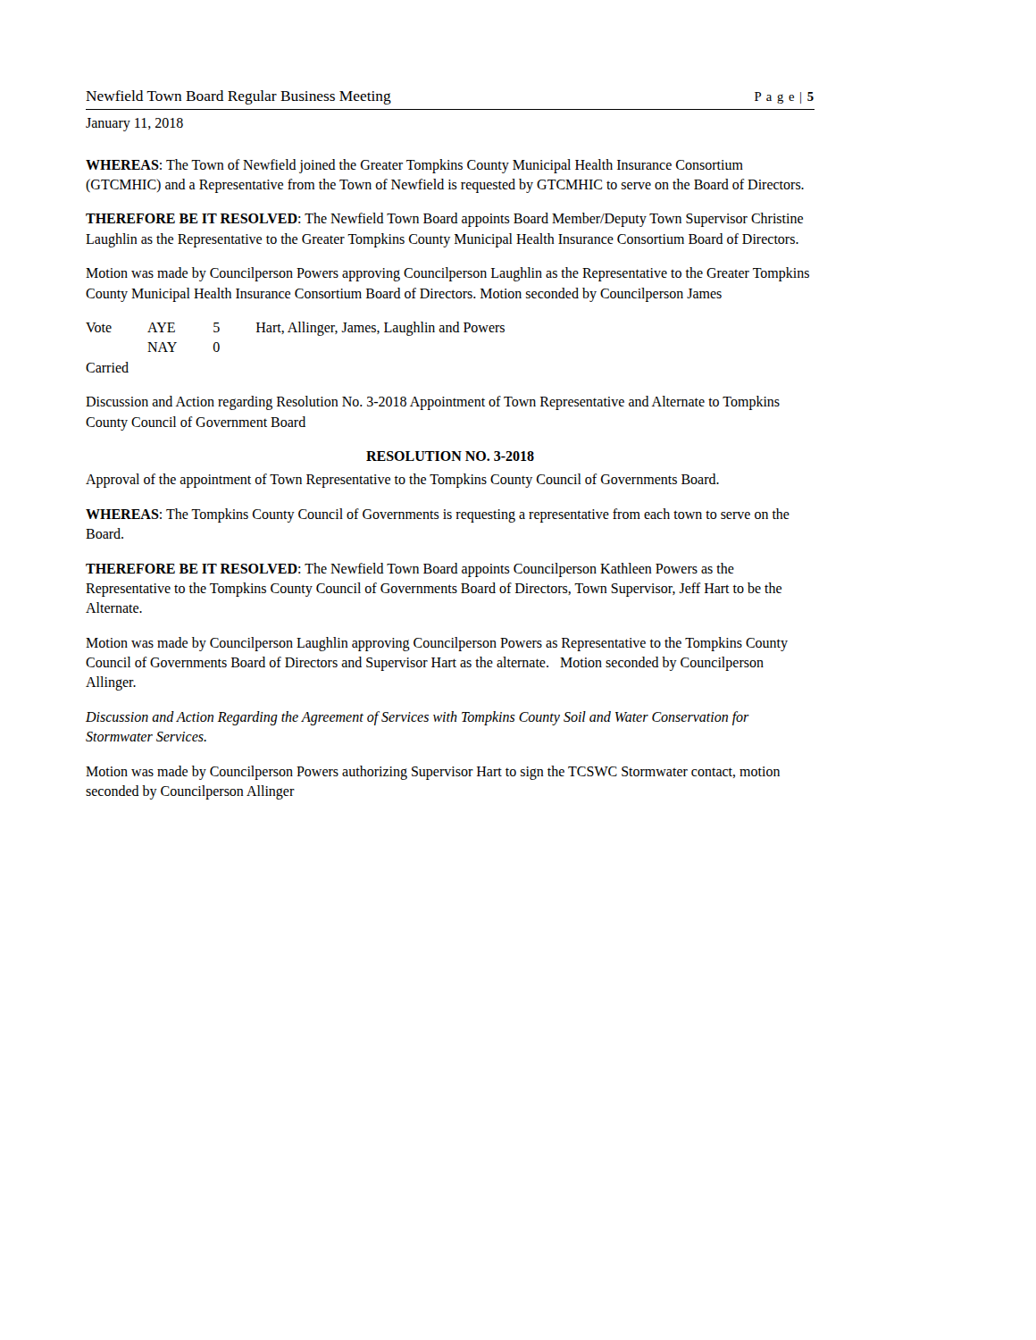Newfield Town Board Regular Business Meeting
P a g e | 5
January 11, 2018
WHEREAS: The Town of Newfield joined the Greater Tompkins County Municipal Health Insurance Consortium (GTCMHIC) and a Representative from the Town of Newfield is requested by GTCMHIC to serve on the Board of Directors.
THEREFORE BE IT RESOLVED: The Newfield Town Board appoints Board Member/Deputy Town Supervisor Christine Laughlin as the Representative to the Greater Tompkins County Municipal Health Insurance Consortium Board of Directors.
Motion was made by Councilperson Powers approving Councilperson Laughlin as the Representative to the Greater Tompkins County Municipal Health Insurance Consortium Board of Directors. Motion seconded by Councilperson James
| Vote | AYE | 5 | Hart, Allinger, James, Laughlin and Powers |
| | NAY | 0 | |
Carried
Discussion and Action regarding Resolution No. 3-2018 Appointment of Town Representative and Alternate to Tompkins County Council of Government Board
RESOLUTION NO. 3-2018
Approval of the appointment of Town Representative to the Tompkins County Council of Governments Board.
WHEREAS: The Tompkins County Council of Governments is requesting a representative from each town to serve on the Board.
THEREFORE BE IT RESOLVED: The Newfield Town Board appoints Councilperson Kathleen Powers as the Representative to the Tompkins County Council of Governments Board of Directors, Town Supervisor, Jeff Hart to be the Alternate.
Motion was made by Councilperson Laughlin approving Councilperson Powers as Representative to the Tompkins County Council of Governments Board of Directors and Supervisor Hart as the alternate. Motion seconded by Councilperson Allinger.
Discussion and Action Regarding the Agreement of Services with Tompkins County Soil and Water Conservation for Stormwater Services.
Motion was made by Councilperson Powers authorizing Supervisor Hart to sign the TCSWC Stormwater contact, motion seconded by Councilperson Allinger